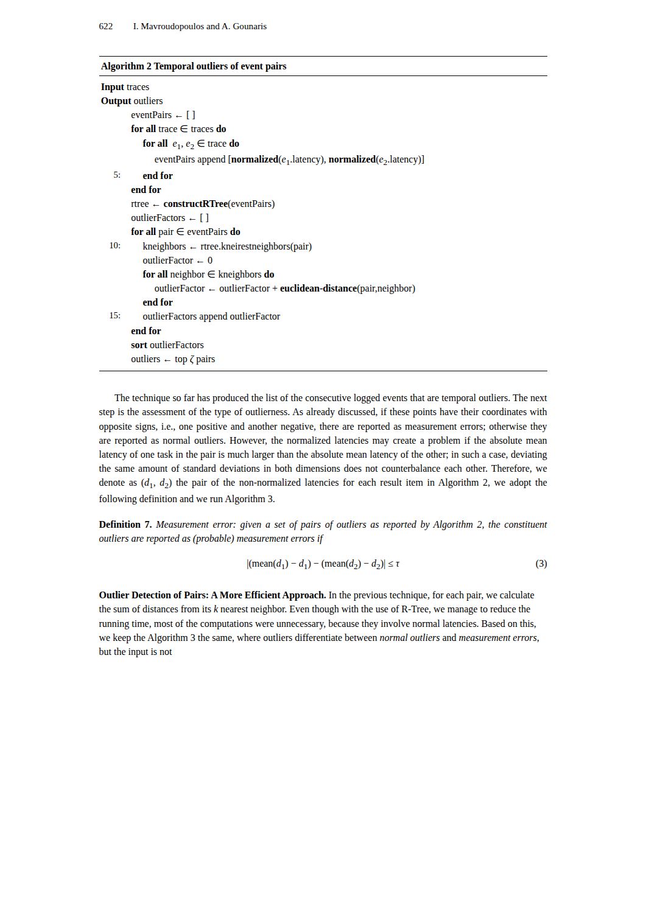622 I. Mavroudopoulos and A. Gounaris
Algorithm 2 Temporal outliers of event pairs
Input traces
Output outliers
eventPairs ← [ ]
for all trace ∈ traces do
for all e1, e2 ∈ trace do
eventPairs append [normalized(e1.latency), normalized(e2.latency)]
5: end for
end for
rtree ← constructRTree(eventPairs)
outlierFactors ← [ ]
for all pair ∈ eventPairs do
10: kneighbors ← rtree.kneirestneighbors(pair)
outlierFactor ← 0
for all neighbor ∈ kneighbors do
outlierFactor ← outlierFactor + euclidean-distance(pair,neighbor)
end for
15: outlierFactors append outlierFactor
end for
sort outlierFactors
outliers ← top ζ pairs
The technique so far has produced the list of the consecutive logged events that are temporal outliers. The next step is the assessment of the type of outlierness. As already discussed, if these points have their coordinates with opposite signs, i.e., one positive and another negative, there are reported as measurement errors; otherwise they are reported as normal outliers. However, the normalized latencies may create a problem if the absolute mean latency of one task in the pair is much larger than the absolute mean latency of the other; in such a case, deviating the same amount of standard deviations in both dimensions does not counterbalance each other. Therefore, we denote as (d1, d2) the pair of the non-normalized latencies for each result item in Algorithm 2, we adopt the following definition and we run Algorithm 3.
Definition 7. Measurement error: given a set of pairs of outliers as reported by Algorithm 2, the constituent outliers are reported as (probable) measurement errors if
|(mean(d1) − d1) − (mean(d2) − d2)| ≤ τ (3)
Outlier Detection of Pairs: A More Efficient Approach.
In the previous technique, for each pair, we calculate the sum of distances from its k nearest neighbor. Even though with the use of R-Tree, we manage to reduce the running time, most of the computations were unnecessary, because they involve normal latencies. Based on this, we keep the Algorithm 3 the same, where outliers differentiate between normal outliers and measurement errors, but the input is not